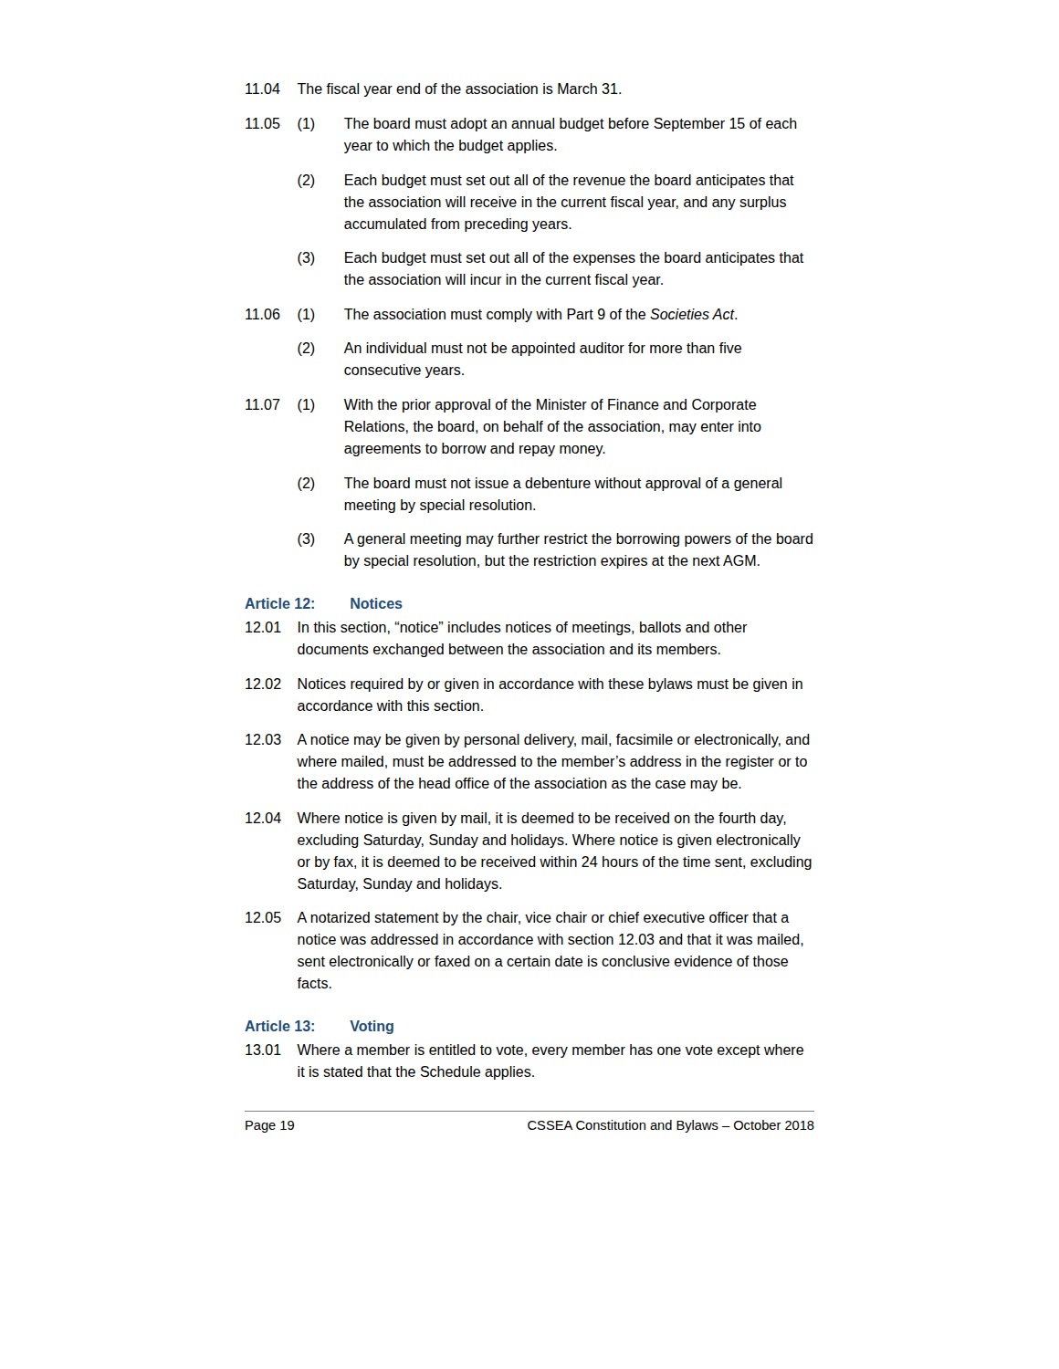11.04
The fiscal year end of the association is March 31.
11.05
(1)
The board must adopt an annual budget before September 15 of each year to which the budget applies.
11.05
(2)
Each budget must set out all of the revenue the board anticipates that the association will receive in the current fiscal year, and any surplus accumulated from preceding years.
11.05
(3)
Each budget must set out all of the expenses the board anticipates that the association will incur in the current fiscal year.
11.06
(1)
The association must comply with Part 9 of the Societies Act.
11.06
(2)
An individual must not be appointed auditor for more than five consecutive years.
11.07
(1)
With the prior approval of the Minister of Finance and Corporate Relations, the board, on behalf of the association, may enter into agreements to borrow and repay money.
11.07
(2)
The board must not issue a debenture without approval of a general meeting by special resolution.
11.07
(3)
A general meeting may further restrict the borrowing powers of the board by special resolution, but the restriction expires at the next AGM.
Article 12: Notices
12.01
In this section, “notice” includes notices of meetings, ballots and other documents exchanged between the association and its members.
12.02
Notices required by or given in accordance with these bylaws must be given in accordance with this section.
12.03
A notice may be given by personal delivery, mail, facsimile or electronically, and where mailed, must be addressed to the member’s address in the register or to the address of the head office of the association as the case may be.
12.04
Where notice is given by mail, it is deemed to be received on the fourth day, excluding Saturday, Sunday and holidays. Where notice is given electronically or by fax, it is deemed to be received within 24 hours of the time sent, excluding Saturday, Sunday and holidays.
12.05
A notarized statement by the chair, vice chair or chief executive officer that a notice was addressed in accordance with section 12.03 and that it was mailed, sent electronically or faxed on a certain date is conclusive evidence of those facts.
Article 13: Voting
13.01
Where a member is entitled to vote, every member has one vote except where it is stated that the Schedule applies.
Page 19 CSSEA Constitution and Bylaws – October 2018